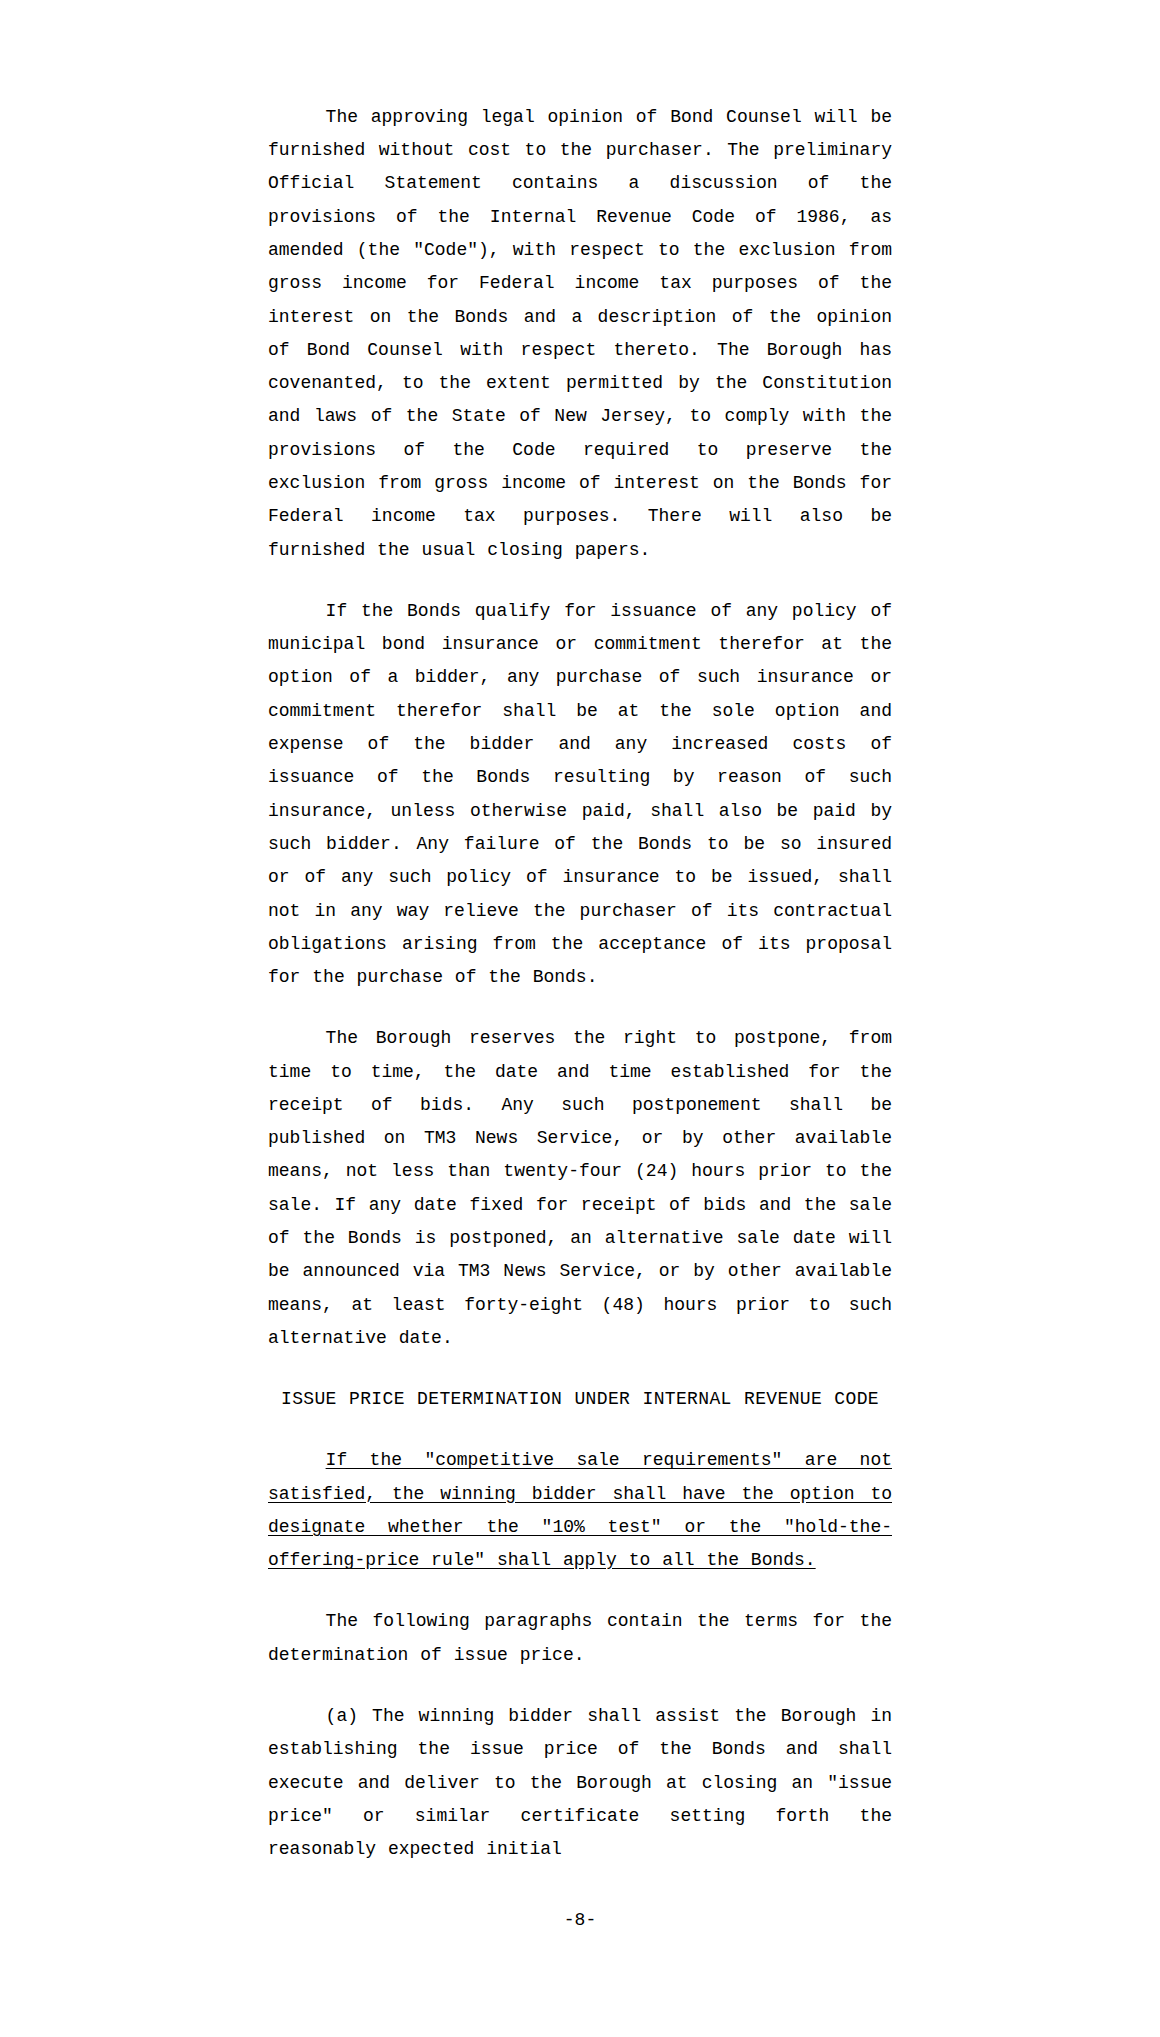The approving legal opinion of Bond Counsel will be furnished without cost to the purchaser. The preliminary Official Statement contains a discussion of the provisions of the Internal Revenue Code of 1986, as amended (the "Code"), with respect to the exclusion from gross income for Federal income tax purposes of the interest on the Bonds and a description of the opinion of Bond Counsel with respect thereto. The Borough has covenanted, to the extent permitted by the Constitution and laws of the State of New Jersey, to comply with the provisions of the Code required to preserve the exclusion from gross income of interest on the Bonds for Federal income tax purposes. There will also be furnished the usual closing papers.
If the Bonds qualify for issuance of any policy of municipal bond insurance or commitment therefor at the option of a bidder, any purchase of such insurance or commitment therefor shall be at the sole option and expense of the bidder and any increased costs of issuance of the Bonds resulting by reason of such insurance, unless otherwise paid, shall also be paid by such bidder. Any failure of the Bonds to be so insured or of any such policy of insurance to be issued, shall not in any way relieve the purchaser of its contractual obligations arising from the acceptance of its proposal for the purchase of the Bonds.
The Borough reserves the right to postpone, from time to time, the date and time established for the receipt of bids. Any such postponement shall be published on TM3 News Service, or by other available means, not less than twenty-four (24) hours prior to the sale. If any date fixed for receipt of bids and the sale of the Bonds is postponed, an alternative sale date will be announced via TM3 News Service, or by other available means, at least forty-eight (48) hours prior to such alternative date.
ISSUE PRICE DETERMINATION UNDER INTERNAL REVENUE CODE
If the "competitive sale requirements" are not satisfied, the winning bidder shall have the option to designate whether the "10% test" or the "hold-the-offering-price rule" shall apply to all the Bonds.
The following paragraphs contain the terms for the determination of issue price.
(a) The winning bidder shall assist the Borough in establishing the issue price of the Bonds and shall execute and deliver to the Borough at closing an "issue price" or similar certificate setting forth the reasonably expected initial
-8-